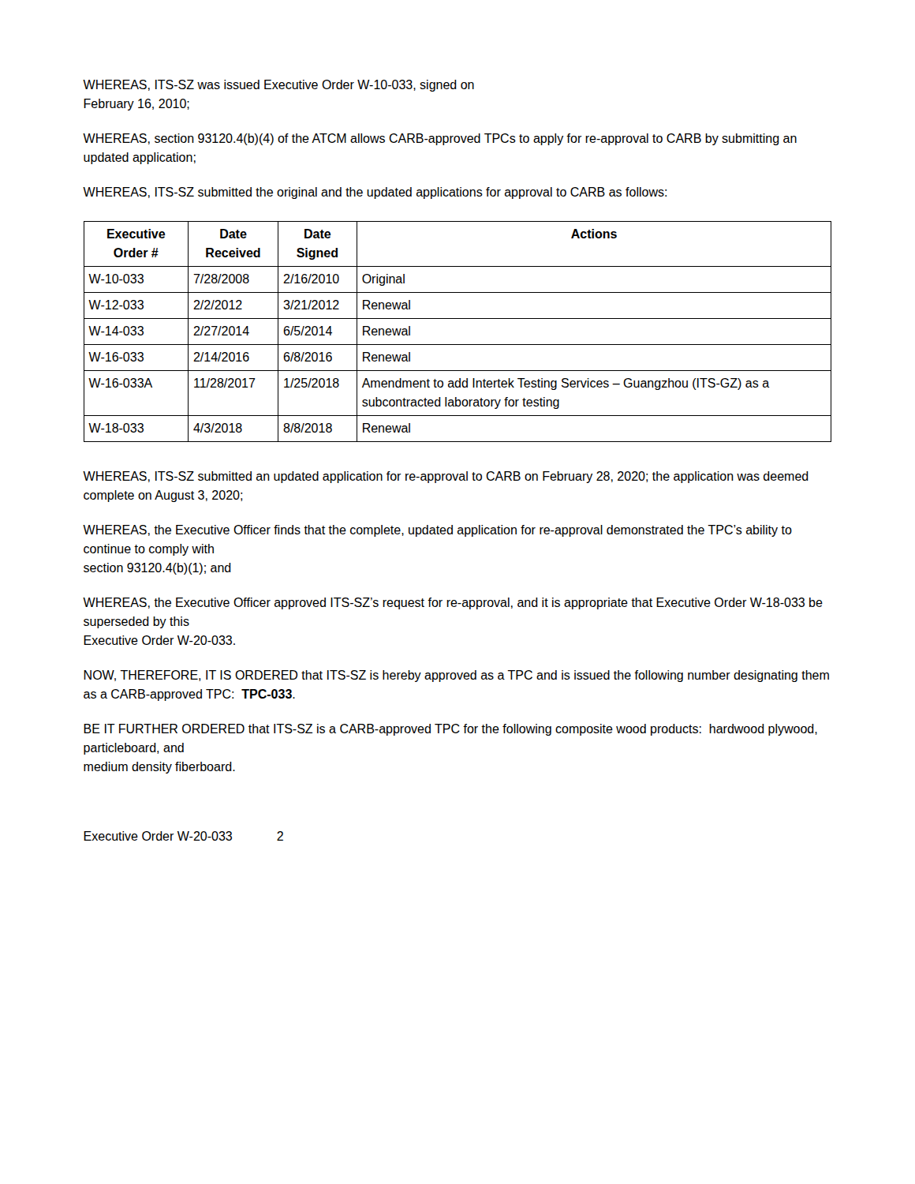WHEREAS, ITS-SZ was issued Executive Order W-10-033, signed on
February 16, 2010;
WHEREAS, section 93120.4(b)(4) of the ATCM allows CARB-approved TPCs to apply for re-approval to CARB by submitting an updated application;
WHEREAS, ITS-SZ submitted the original and the updated applications for approval to CARB as follows:
| Executive Order # | Date Received | Date Signed | Actions |
| --- | --- | --- | --- |
| W-10-033 | 7/28/2008 | 2/16/2010 | Original |
| W-12-033 | 2/2/2012 | 3/21/2012 | Renewal |
| W-14-033 | 2/27/2014 | 6/5/2014 | Renewal |
| W-16-033 | 2/14/2016 | 6/8/2016 | Renewal |
| W-16-033A | 11/28/2017 | 1/25/2018 | Amendment to add Intertek Testing Services – Guangzhou (ITS-GZ) as a subcontracted laboratory for testing |
| W-18-033 | 4/3/2018 | 8/8/2018 | Renewal |
WHEREAS, ITS-SZ submitted an updated application for re-approval to CARB on February 28, 2020; the application was deemed complete on August 3, 2020;
WHEREAS, the Executive Officer finds that the complete, updated application for re-approval demonstrated the TPC’s ability to continue to comply with
section 93120.4(b)(1); and
WHEREAS, the Executive Officer approved ITS-SZ’s request for re-approval, and it is appropriate that Executive Order W-18-033 be superseded by this
Executive Order W-20-033.
NOW, THEREFORE, IT IS ORDERED that ITS-SZ is hereby approved as a TPC and is issued the following number designating them as a CARB-approved TPC: TPC-033.
BE IT FURTHER ORDERED that ITS-SZ is a CARB-approved TPC for the following composite wood products: hardwood plywood, particleboard, and
medium density fiberboard.
Executive Order W-20-033 2